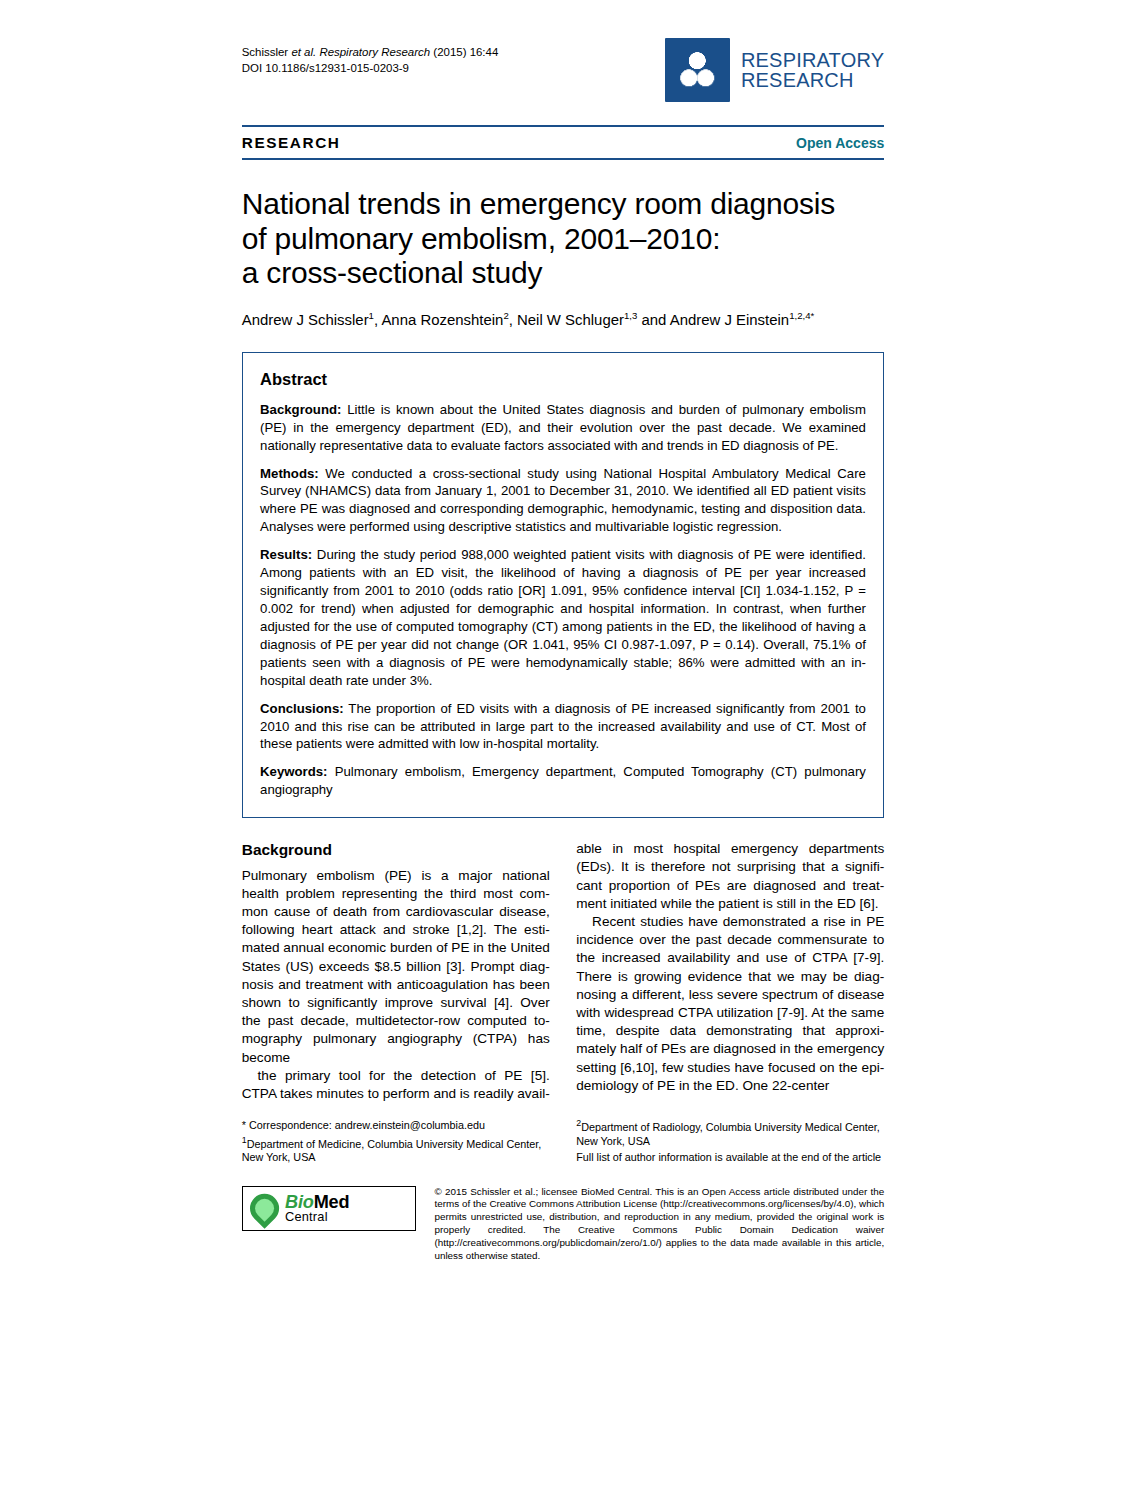Schissler et al. Respiratory Research (2015) 16:44
DOI 10.1186/s12931-015-0203-9
RESPIRATORY
RESEARCH
RESEARCH
Open Access
National trends in emergency room diagnosis
of pulmonary embolism, 2001–2010:
a cross-sectional study
Andrew J Schissler1, Anna Rozenshtein2, Neil W Schluger1,3 and Andrew J Einstein1,2,4*
Abstract
Background: Little is known about the United States diagnosis and burden of pulmonary embolism (PE) in the emergency department (ED), and their evolution over the past decade. We examined nationally representative data to evaluate factors associated with and trends in ED diagnosis of PE.
Methods: We conducted a cross-sectional study using National Hospital Ambulatory Medical Care Survey (NHAMCS) data from January 1, 2001 to December 31, 2010. We identified all ED patient visits where PE was diagnosed and corresponding demographic, hemodynamic, testing and disposition data. Analyses were performed using descriptive statistics and multivariable logistic regression.
Results: During the study period 988,000 weighted patient visits with diagnosis of PE were identified. Among patients with an ED visit, the likelihood of having a diagnosis of PE per year increased significantly from 2001 to 2010 (odds ratio [OR] 1.091, 95% confidence interval [CI] 1.034-1.152, P = 0.002 for trend) when adjusted for demographic and hospital information. In contrast, when further adjusted for the use of computed tomography (CT) among patients in the ED, the likelihood of having a diagnosis of PE per year did not change (OR 1.041, 95% CI 0.987-1.097, P = 0.14). Overall, 75.1% of patients seen with a diagnosis of PE were hemodynamically stable; 86% were admitted with an in-hospital death rate under 3%.
Conclusions: The proportion of ED visits with a diagnosis of PE increased significantly from 2001 to 2010 and this rise can be attributed in large part to the increased availability and use of CT. Most of these patients were admitted with low in-hospital mortality.
Keywords: Pulmonary embolism, Emergency department, Computed Tomography (CT) pulmonary angiography
Background
Pulmonary embolism (PE) is a major national health problem representing the third most common cause of death from cardiovascular disease, following heart attack and stroke [1,2]. The estimated annual economic burden of PE in the United States (US) exceeds $8.5 billion [3]. Prompt diagnosis and treatment with anticoagulation has been shown to significantly improve survival [4]. Over the past decade, multidetector-row computed tomography pulmonary angiography (CTPA) has become
the primary tool for the detection of PE [5]. CTPA takes minutes to perform and is readily available in most hospital emergency departments (EDs). It is therefore not surprising that a significant proportion of PEs are diagnosed and treatment initiated while the patient is still in the ED [6].
Recent studies have demonstrated a rise in PE incidence over the past decade commensurate to the increased availability and use of CTPA [7-9]. There is growing evidence that we may be diagnosing a different, less severe spectrum of disease with widespread CTPA utilization [7-9]. At the same time, despite data demonstrating that approximately half of PEs are diagnosed in the emergency setting [6,10], few studies have focused on the epidemiology of PE in the ED. One 22-center
* Correspondence: andrew.einstein@columbia.edu
1Department of Medicine, Columbia University Medical Center, New York, USA
2Department of Radiology, Columbia University Medical Center, New York, USA
Full list of author information is available at the end of the article
Bio Med
Central
© 2015 Schissler et al.; licensee BioMed Central. This is an Open Access article distributed under the terms of the Creative Commons Attribution License (http://creativecommons.org/licenses/by/4.0), which permits unrestricted use, distribution, and reproduction in any medium, provided the original work is properly credited. The Creative Commons Public Domain Dedication waiver (http://creativecommons.org/publicdomain/zero/1.0/) applies to the data made available in this article, unless otherwise stated.